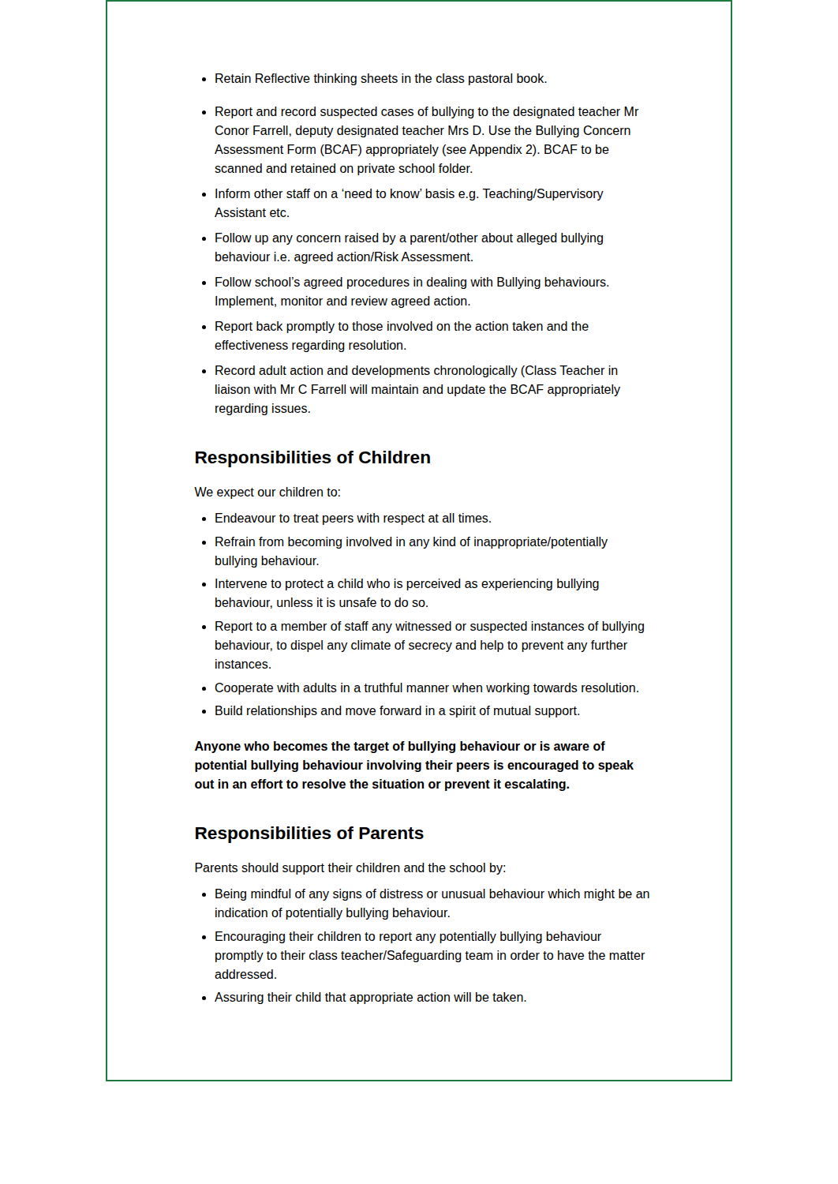Retain Reflective thinking sheets in the class pastoral book.
Report and record suspected cases of bullying to the designated teacher Mr Conor Farrell, deputy designated teacher Mrs D. Use the Bullying Concern Assessment Form (BCAF) appropriately (see Appendix 2). BCAF to be scanned and retained on private school folder.
Inform other staff on a ‘need to know’ basis e.g. Teaching/Supervisory Assistant etc.
Follow up any concern raised by a parent/other about alleged bullying behaviour i.e. agreed action/Risk Assessment.
Follow school’s agreed procedures in dealing with Bullying behaviours. Implement, monitor and review agreed action.
Report back promptly to those involved on the action taken and the effectiveness regarding resolution.
Record adult action and developments chronologically (Class Teacher in liaison with Mr C Farrell will maintain and update the BCAF appropriately regarding issues.
Responsibilities of Children
We expect our children to:
Endeavour to treat peers with respect at all times.
Refrain from becoming involved in any kind of inappropriate/potentially bullying behaviour.
Intervene to protect a child who is perceived as experiencing bullying behaviour, unless it is unsafe to do so.
Report to a member of staff any witnessed or suspected instances of bullying behaviour, to dispel any climate of secrecy and help to prevent any further instances.
Cooperate with adults in a truthful manner when working towards resolution.
Build relationships and move forward in a spirit of mutual support.
Anyone who becomes the target of bullying behaviour or is aware of potential bullying behaviour involving their peers is encouraged to speak out in an effort to resolve the situation or prevent it escalating.
Responsibilities of Parents
Parents should support their children and the school by:
Being mindful of any signs of distress or unusual behaviour which might be an indication of potentially bullying behaviour.
Encouraging their children to report any potentially bullying behaviour promptly to their class teacher/Safeguarding team in order to have the matter addressed.
Assuring their child that appropriate action will be taken.